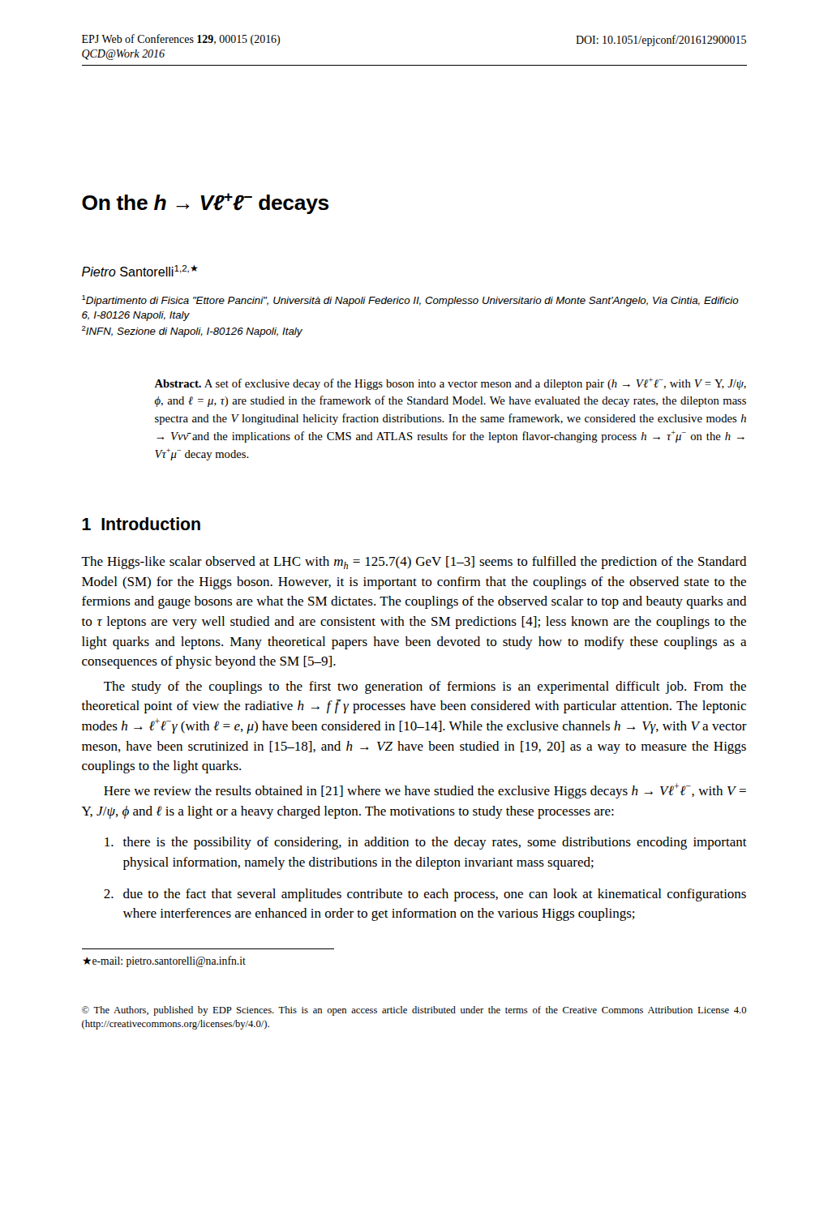EPJ Web of Conferences 129, 00015 (2016)
QCD@Work 2016
DOI: 10.1051/epjconf/201612900015
On the h → Vℓ+ℓ− decays
Pietro Santorelli1,2,★
1Dipartimento di Fisica "Ettore Pancini", Università di Napoli Federico II, Complesso Universitario di Monte Sant'Angelo, Via Cintia, Edificio 6, I-80126 Napoli, Italy
2INFN, Sezione di Napoli, I-80126 Napoli, Italy
Abstract. A set of exclusive decay of the Higgs boson into a vector meson and a dilepton pair (h → Vℓ+ℓ−, with V = Υ, J/ψ, ϕ, and ℓ = μ, τ) are studied in the framework of the Standard Model. We have evaluated the decay rates, the dilepton mass spectra and the V longitudinal helicity fraction distributions. In the same framework, we considered the exclusive modes h → Vνν̄ and the implications of the CMS and ATLAS results for the lepton flavor-changing process h → τ+μ− on the h → Vτ+μ− decay modes.
1 Introduction
The Higgs-like scalar observed at LHC with mh = 125.7(4) GeV [1–3] seems to fulfilled the prediction of the Standard Model (SM) for the Higgs boson. However, it is important to confirm that the couplings of the observed state to the fermions and gauge bosons are what the SM dictates. The couplings of the observed scalar to top and beauty quarks and to τ leptons are very well studied and are consistent with the SM predictions [4]; less known are the couplings to the light quarks and leptons. Many theoretical papers have been devoted to study how to modify these couplings as a consequences of physic beyond the SM [5–9].
The study of the couplings to the first two generation of fermions is an experimental difficult job. From the theoretical point of view the radiative h → f f̄ γ processes have been considered with particular attention. The leptonic modes h → ℓ+ℓ−γ (with ℓ = e, μ) have been considered in [10–14]. While the exclusive channels h → Vγ, with V a vector meson, have been scrutinized in [15–18], and h → VZ have been studied in [19, 20] as a way to measure the Higgs couplings to the light quarks.
Here we review the results obtained in [21] where we have studied the exclusive Higgs decays h → Vℓ+ℓ−, with V = Υ, J/ψ, ϕ and ℓ is a light or a heavy charged lepton. The motivations to study these processes are:
there is the possibility of considering, in addition to the decay rates, some distributions encoding important physical information, namely the distributions in the dilepton invariant mass squared;
due to the fact that several amplitudes contribute to each process, one can look at kinematical configurations where interferences are enhanced in order to get information on the various Higgs couplings;
★e-mail: pietro.santorelli@na.infn.it
© The Authors, published by EDP Sciences. This is an open access article distributed under the terms of the Creative Commons Attribution License 4.0 (http://creativecommons.org/licenses/by/4.0/).